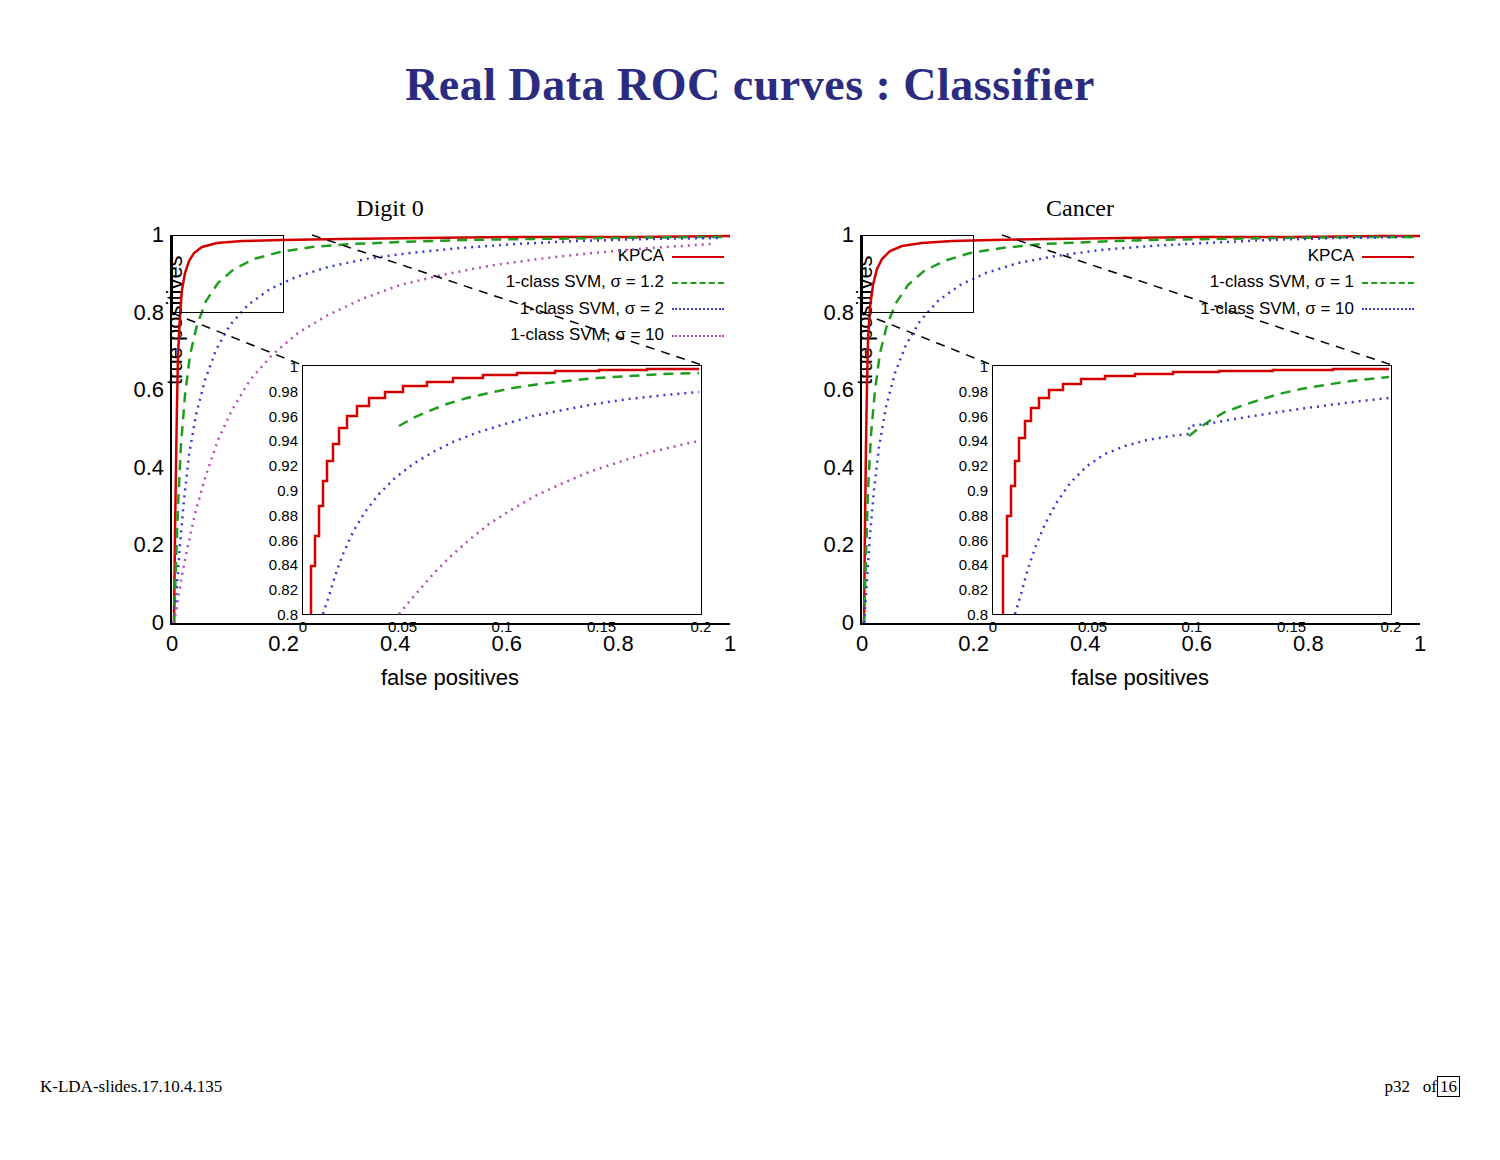Real Data ROC curves : Classifier
Digit 0
true positives 1 0.8 0.6 0.4 0.2 0 0 0.2 0.4 0.6 0.8 1
KPCA
1-class SVM, σ = 1.2
1-class SVM, σ = 2
1-class SVM, σ = 10
1 0.98 0.96 0.94 0.92 0.9 0.88 0.86 0.84 0.82 0.8 0 0.05 0.1 0.15 0.2
false positives
Cancer
true positives 1 0.8 0.6 0.4 0.2 0 0 0.2 0.4 0.6 0.8 1
KPCA
1-class SVM, σ = 1
1-class SVM, σ = 10
1 0.98 0.96 0.94 0.92 0.9 0.88 0.86 0.84 0.82 0.8 0 0.05 0.1 0.15 0.2
false positives
K-LDA-slides.17.10.4.135
p32 of16